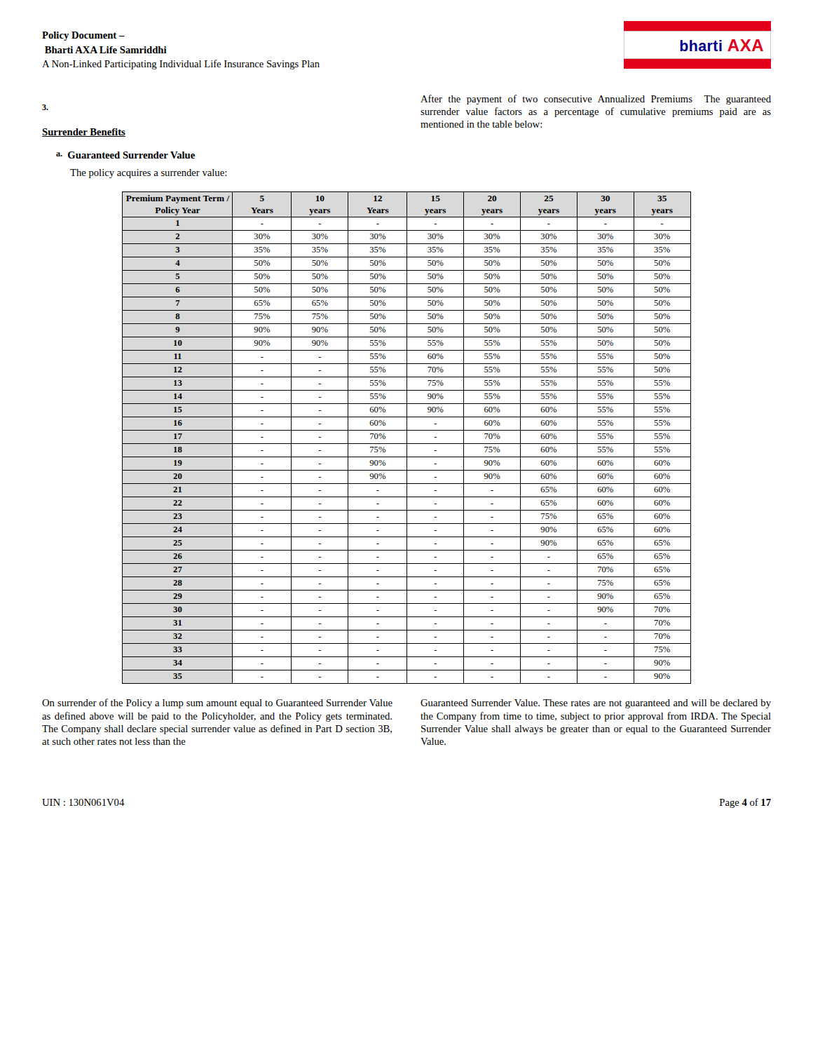Policy Document –
Bharti AXA Life Samriddhi
A Non-Linked Participating Individual Life Insurance Savings Plan
bharti AXA
3.
Surrender Benefits
a. Guaranteed Surrender Value
The policy acquires a surrender value:
After the payment of two consecutive Annualized Premiums The guaranteed surrender value factors as a percentage of cumulative premiums paid are as mentioned in the table below:
| Premium Payment Term / Policy Year | 5 Years | 10 years | 12 Years | 15 years | 20 years | 25 years | 30 years | 35 years |
| --- | --- | --- | --- | --- | --- | --- | --- | --- |
| 1 | - | - | - | - | - | - | - | - |
| 2 | 30% | 30% | 30% | 30% | 30% | 30% | 30% | 30% |
| 3 | 35% | 35% | 35% | 35% | 35% | 35% | 35% | 35% |
| 4 | 50% | 50% | 50% | 50% | 50% | 50% | 50% | 50% |
| 5 | 50% | 50% | 50% | 50% | 50% | 50% | 50% | 50% |
| 6 | 50% | 50% | 50% | 50% | 50% | 50% | 50% | 50% |
| 7 | 65% | 65% | 50% | 50% | 50% | 50% | 50% | 50% |
| 8 | 75% | 75% | 50% | 50% | 50% | 50% | 50% | 50% |
| 9 | 90% | 90% | 50% | 50% | 50% | 50% | 50% | 50% |
| 10 | 90% | 90% | 55% | 55% | 55% | 55% | 50% | 50% |
| 11 | - | - | 55% | 60% | 55% | 55% | 55% | 50% |
| 12 | - | - | 55% | 70% | 55% | 55% | 55% | 50% |
| 13 | - | - | 55% | 75% | 55% | 55% | 55% | 55% |
| 14 | - | - | 55% | 90% | 55% | 55% | 55% | 55% |
| 15 | - | - | 60% | 90% | 60% | 60% | 55% | 55% |
| 16 | - | - | 60% | - | 60% | 60% | 55% | 55% |
| 17 | - | - | 70% | - | 70% | 60% | 55% | 55% |
| 18 | - | - | 75% | - | 75% | 60% | 55% | 55% |
| 19 | - | - | 90% | - | 90% | 60% | 60% | 60% |
| 20 | - | - | 90% | - | 90% | 60% | 60% | 60% |
| 21 | - | - | - | - | - | 65% | 60% | 60% |
| 22 | - | - | - | - | - | 65% | 60% | 60% |
| 23 | - | - | - | - | - | 75% | 65% | 60% |
| 24 | - | - | - | - | - | 90% | 65% | 60% |
| 25 | - | - | - | - | - | 90% | 65% | 65% |
| 26 | - | - | - | - | - | - | 65% | 65% |
| 27 | - | - | - | - | - | - | 70% | 65% |
| 28 | - | - | - | - | - | - | 75% | 65% |
| 29 | - | - | - | - | - | - | 90% | 65% |
| 30 | - | - | - | - | - | - | 90% | 70% |
| 31 | - | - | - | - | - | - | - | 70% |
| 32 | - | - | - | - | - | - | - | 70% |
| 33 | - | - | - | - | - | - | - | 75% |
| 34 | - | - | - | - | - | - | - | 90% |
| 35 | - | - | - | - | - | - | - | 90% |
On surrender of the Policy a lump sum amount equal to Guaranteed Surrender Value as defined above will be paid to the Policyholder, and the Policy gets terminated. The Company shall declare special surrender value as defined in Part D section 3B, at such other rates not less than the
Guaranteed Surrender Value. These rates are not guaranteed and will be declared by the Company from time to time, subject to prior approval from IRDA. The Special Surrender Value shall always be greater than or equal to the Guaranteed Surrender Value.
UIN : 130N061V04
Page 4 of 17